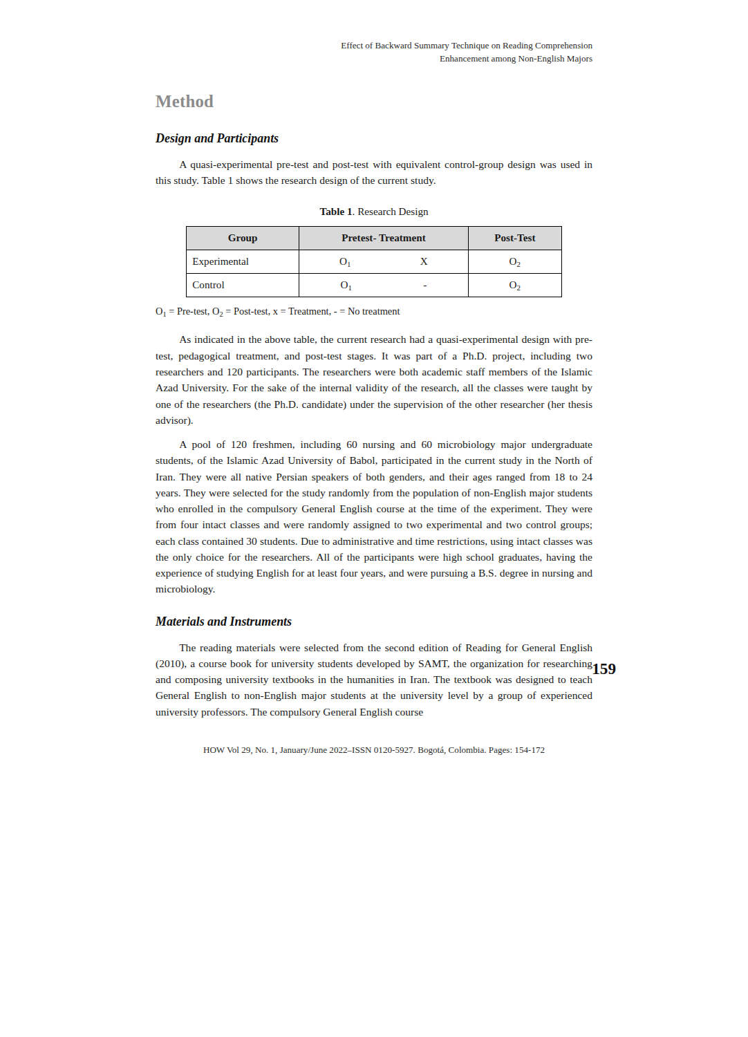Effect of Backward Summary Technique on Reading Comprehension
Enhancement among Non-English Majors
Method
Design and Participants
A quasi-experimental pre-test and post-test with equivalent control-group design was used in this study. Table 1 shows the research design of the current study.
Table 1. Research Design
| Group | Pretest- Treatment | Post-Test |
| --- | --- | --- |
| Experimental | O 1 X | O 2 |
| Control | O 1 - | O 2 |
O1 = Pre-test, O2 = Post-test, x = Treatment, - = No treatment
As indicated in the above table, the current research had a quasi-experimental design with pre-test, pedagogical treatment, and post-test stages. It was part of a Ph.D. project, including two researchers and 120 participants. The researchers were both academic staff members of the Islamic Azad University. For the sake of the internal validity of the research, all the classes were taught by one of the researchers (the Ph.D. candidate) under the supervision of the other researcher (her thesis advisor).
A pool of 120 freshmen, including 60 nursing and 60 microbiology major undergraduate students, of the Islamic Azad University of Babol, participated in the current study in the North of Iran. They were all native Persian speakers of both genders, and their ages ranged from 18 to 24 years. They were selected for the study randomly from the population of non-English major students who enrolled in the compulsory General English course at the time of the experiment. They were from four intact classes and were randomly assigned to two experimental and two control groups; each class contained 30 students. Due to administrative and time restrictions, using intact classes was the only choice for the researchers. All of the participants were high school graduates, having the experience of studying English for at least four years, and were pursuing a B.S. degree in nursing and microbiology.
Materials and Instruments
The reading materials were selected from the second edition of Reading for General English (2010), a course book for university students developed by SAMT, the organization for researching and composing university textbooks in the humanities in Iran. The textbook was designed to teach General English to non-English major students at the university level by a group of experienced university professors. The compulsory General English course
159
HOW Vol 29, No. 1, January/June 2022–ISSN 0120-5927. Bogotá, Colombia. Pages: 154-172